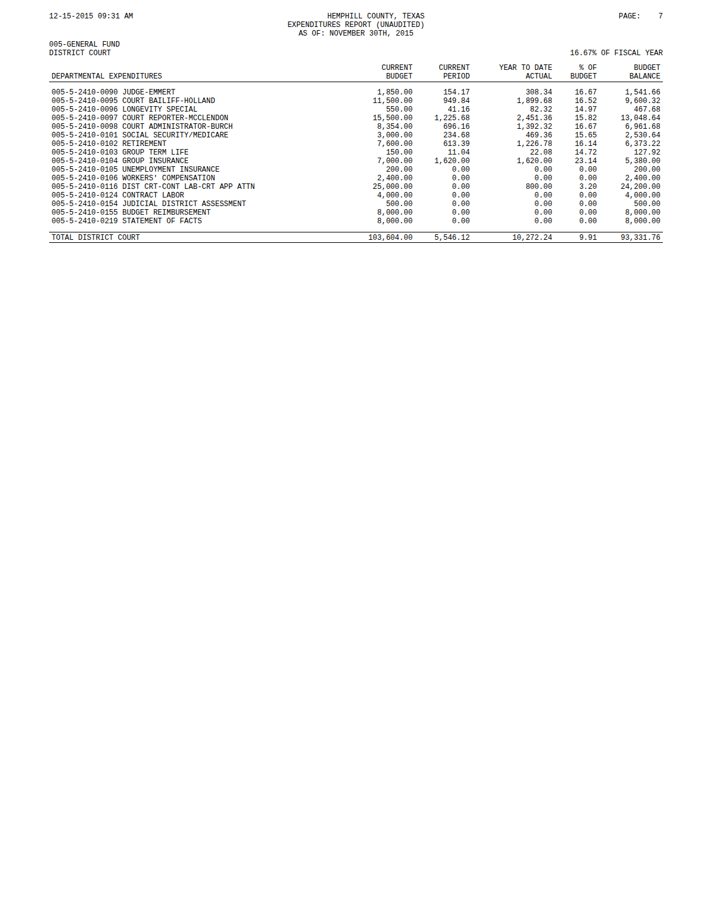12-15-2015 09:31 AM HEMPHILL COUNTY, TEXAS PAGE: 7
EXPENDITURES REPORT (UNAUDITED)
AS OF: NOVEMBER 30TH, 2015
005-GENERAL FUND
DISTRICT COURT 16.67% OF FISCAL YEAR
| | CURRENT | CURRENT | YEAR TO DATE | % OF | BUDGET |
| --- | --- | --- | --- | --- | --- |
| DEPARTMENTAL EXPENDITURES | BUDGET | PERIOD | ACTUAL | BUDGET | BALANCE |
| 005-5-2410-0090 JUDGE-EMMERT | 1,850.00 | 154.17 | 308.34 | 16.67 | 1,541.66 |
| 005-5-2410-0095 COURT BAILIFF-HOLLAND | 11,500.00 | 949.84 | 1,899.68 | 16.52 | 9,600.32 |
| 005-5-2410-0096 LONGEVITY SPECIAL | 550.00 | 41.16 | 82.32 | 14.97 | 467.68 |
| 005-5-2410-0097 COURT REPORTER-MCCLENDON | 15,500.00 | 1,225.68 | 2,451.36 | 15.82 | 13,048.64 |
| 005-5-2410-0098 COURT ADMINISTRATOR-BURCH | 8,354.00 | 696.16 | 1,392.32 | 16.67 | 6,961.68 |
| 005-5-2410-0101 SOCIAL SECURITY/MEDICARE | 3,000.00 | 234.68 | 469.36 | 15.65 | 2,530.64 |
| 005-5-2410-0102 RETIREMENT | 7,600.00 | 613.39 | 1,226.78 | 16.14 | 6,373.22 |
| 005-5-2410-0103 GROUP TERM LIFE | 150.00 | 11.04 | 22.08 | 14.72 | 127.92 |
| 005-5-2410-0104 GROUP INSURANCE | 7,000.00 | 1,620.00 | 1,620.00 | 23.14 | 5,380.00 |
| 005-5-2410-0105 UNEMPLOYMENT INSURANCE | 200.00 | 0.00 | 0.00 | 0.00 | 200.00 |
| 005-5-2410-0106 WORKERS' COMPENSATION | 2,400.00 | 0.00 | 0.00 | 0.00 | 2,400.00 |
| 005-5-2410-0116 DIST CRT-CONT LAB-CRT APP ATTN | 25,000.00 | 0.00 | 800.00 | 3.20 | 24,200.00 |
| 005-5-2410-0124 CONTRACT LABOR | 4,000.00 | 0.00 | 0.00 | 0.00 | 4,000.00 |
| 005-5-2410-0154 JUDICIAL DISTRICT ASSESSMENT | 500.00 | 0.00 | 0.00 | 0.00 | 500.00 |
| 005-5-2410-0155 BUDGET REIMBURSEMENT | 8,000.00 | 0.00 | 0.00 | 0.00 | 8,000.00 |
| 005-5-2410-0219 STATEMENT OF FACTS | 8,000.00 | 0.00 | 0.00 | 0.00 | 8,000.00 |
| TOTAL DISTRICT COURT | 103,604.00 | 5,546.12 | 10,272.24 | 9.91 | 93,331.76 |